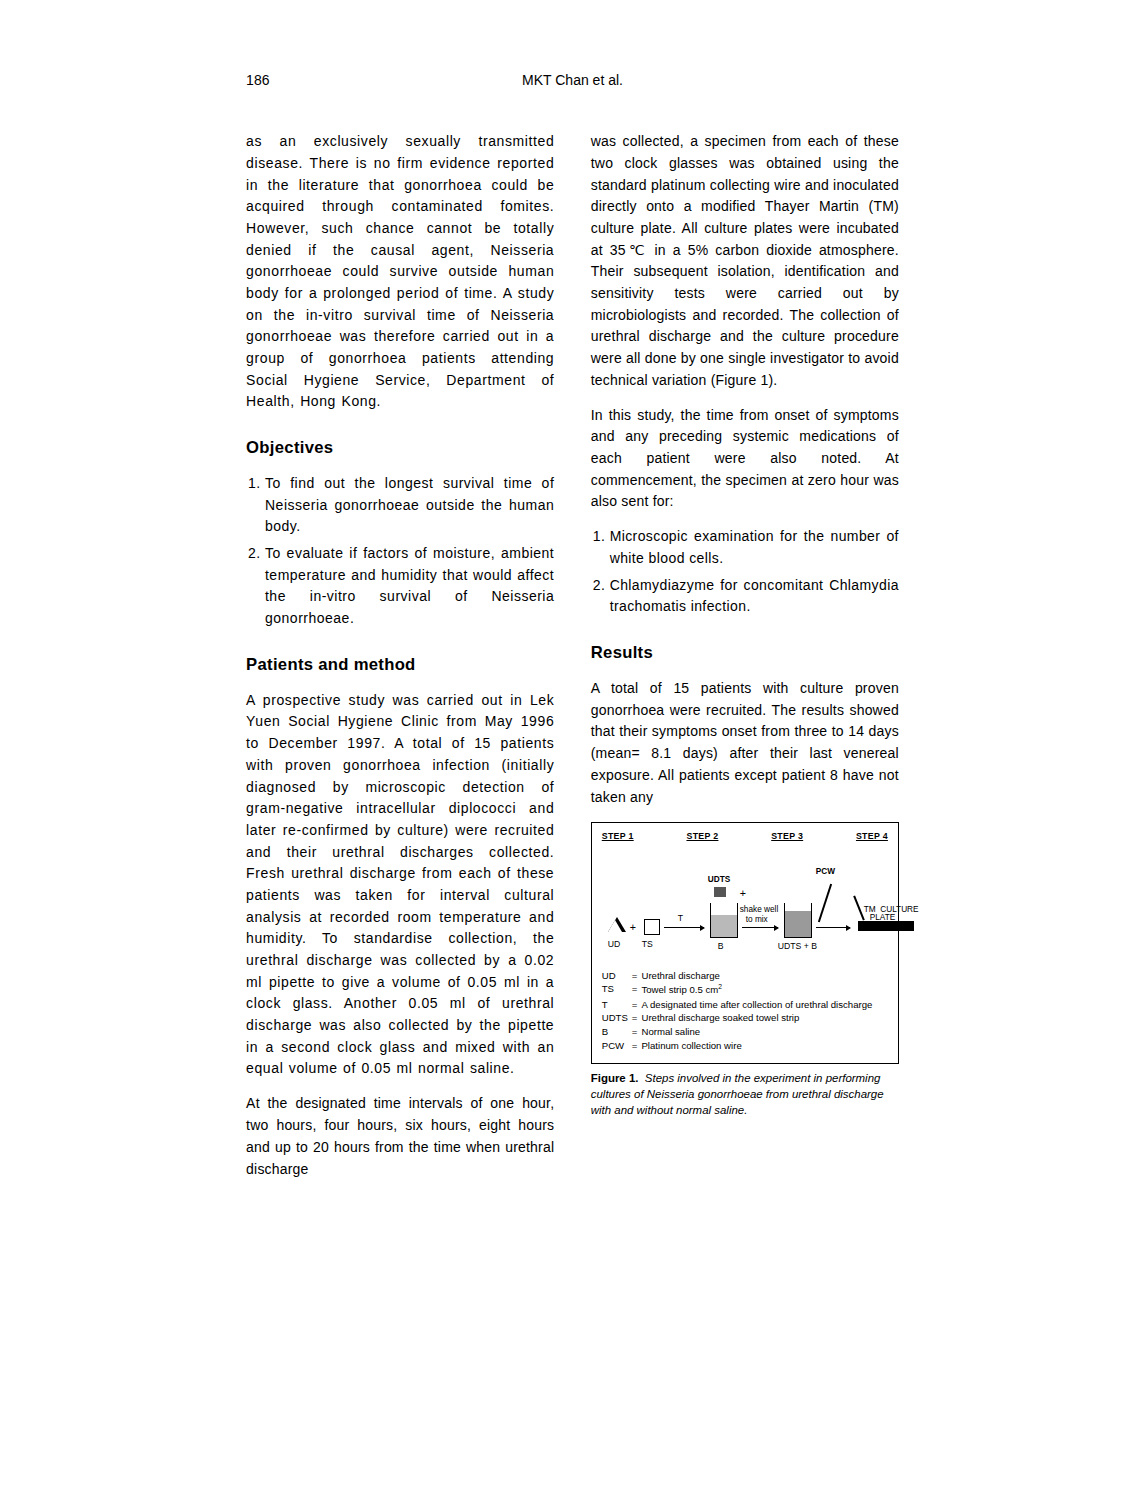186
MKT Chan et al.
as an exclusively sexually transmitted disease. There is no firm evidence reported in the literature that gonorrhoea could be acquired through contaminated fomites. However, such chance cannot be totally denied if the causal agent, Neisseria gonorrhoeae could survive outside human body for a prolonged period of time. A study on the in-vitro survival time of Neisseria gonorrhoeae was therefore carried out in a group of gonorrhoea patients attending Social Hygiene Service, Department of Health, Hong Kong.
Objectives
To find out the longest survival time of Neisseria gonorrhoeae outside the human body.
To evaluate if factors of moisture, ambient temperature and humidity that would affect the in-vitro survival of Neisseria gonorrhoeae.
Patients and method
A prospective study was carried out in Lek Yuen Social Hygiene Clinic from May 1996 to December 1997. A total of 15 patients with proven gonorrhoea infection (initially diagnosed by microscopic detection of gram-negative intracellular diplococci and later re-confirmed by culture) were recruited and their urethral discharges collected. Fresh urethral discharge from each of these patients was taken for interval cultural analysis at recorded room temperature and humidity. To standardise collection, the urethral discharge was collected by a 0.02 ml pipette to give a volume of 0.05 ml in a clock glass. Another 0.05 ml of urethral discharge was also collected by the pipette in a second clock glass and mixed with an equal volume of 0.05 ml normal saline.
At the designated time intervals of one hour, two hours, four hours, six hours, eight hours and up to 20 hours from the time when urethral discharge
was collected, a specimen from each of these two clock glasses was obtained using the standard platinum collecting wire and inoculated directly onto a modified Thayer Martin (TM) culture plate. All culture plates were incubated at 35℃ in a 5% carbon dioxide atmosphere. Their subsequent isolation, identification and sensitivity tests were carried out by microbiologists and recorded. The collection of urethral discharge and the culture procedure were all done by one single investigator to avoid technical variation (Figure 1).
In this study, the time from onset of symptoms and any preceding systemic medications of each patient were also noted. At commencement, the specimen at zero hour was also sent for:
Microscopic examination for the number of white blood cells.
Chlamydiazyme for concomitant Chlamydia trachomatis infection.
Results
A total of 15 patients with culture proven gonorrhoea were recruited. The results showed that their symptoms onset from three to 14 days (mean= 8.1 days) after their last venereal exposure. All patients except patient 8 have not taken any
STEP 1 STEP 2 STEP 3 STEP 4
+
UD
TS
T
UDTS
+
B
shake well
to mix
UDTS + B
PCW
TM CULTURE
PLATE
| UD | = | Urethral discharge |
| TS | = | Towel strip 0.5 cm 2 |
| T | = | A designated time after collection of urethral discharge |
| UDTS | = | Urethral discharge soaked towel strip |
| B | = | Normal saline |
| PCW | = | Platinum collection wire |
Figure 1. Steps involved in the experiment in performing cultures of Neisseria gonorrhoeae from urethral discharge with and without normal saline.